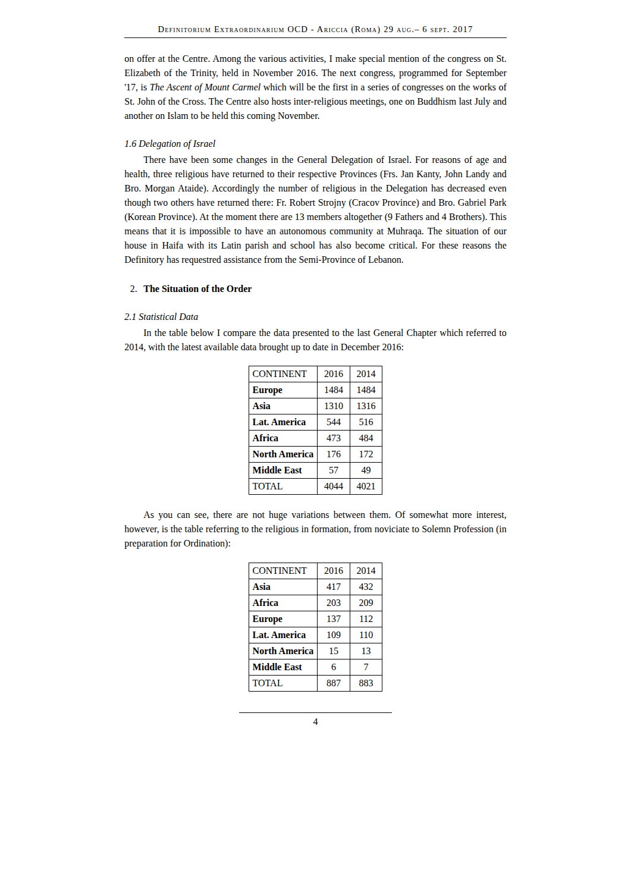Definitorium Extraordinarium OCD - Ariccia (Roma) 29 aug.– 6 sept. 2017
on offer at the Centre. Among the various activities, I make special mention of the congress on St. Elizabeth of the Trinity, held in November 2016. The next congress, programmed for September '17, is The Ascent of Mount Carmel which will be the first in a series of congresses on the works of St. John of the Cross. The Centre also hosts inter-religious meetings, one on Buddhism last July and another on Islam to be held this coming November.
1.6 Delegation of Israel
There have been some changes in the General Delegation of Israel. For reasons of age and health, three religious have returned to their respective Provinces (Frs. Jan Kanty, John Landy and Bro. Morgan Ataide). Accordingly the number of religious in the Delegation has decreased even though two others have returned there: Fr. Robert Strojny (Cracov Province) and Bro. Gabriel Park (Korean Province). At the moment there are 13 members altogether (9 Fathers and 4 Brothers). This means that it is impossible to have an autonomous community at Muhraqa. The situation of our house in Haifa with its Latin parish and school has also become critical. For these reasons the Definitory has requestred assistance from the Semi-Province of Lebanon.
2. The Situation of the Order
2.1 Statistical Data
In the table below I compare the data presented to the last General Chapter which referred to 2014, with the latest available data brought up to date in December 2016:
| CONTINENT | 2016 | 2014 |
| --- | --- | --- |
| Europe | 1484 | 1484 |
| Asia | 1310 | 1316 |
| Lat. America | 544 | 516 |
| Africa | 473 | 484 |
| North America | 176 | 172 |
| Middle East | 57 | 49 |
| TOTAL | 4044 | 4021 |
As you can see, there are not huge variations between them. Of somewhat more interest, however, is the table referring to the religious in formation, from noviciate to Solemn Profession (in preparation for Ordination):
| CONTINENT | 2016 | 2014 |
| --- | --- | --- |
| Asia | 417 | 432 |
| Africa | 203 | 209 |
| Europe | 137 | 112 |
| Lat. America | 109 | 110 |
| North America | 15 | 13 |
| Middle East | 6 | 7 |
| TOTAL | 887 | 883 |
4